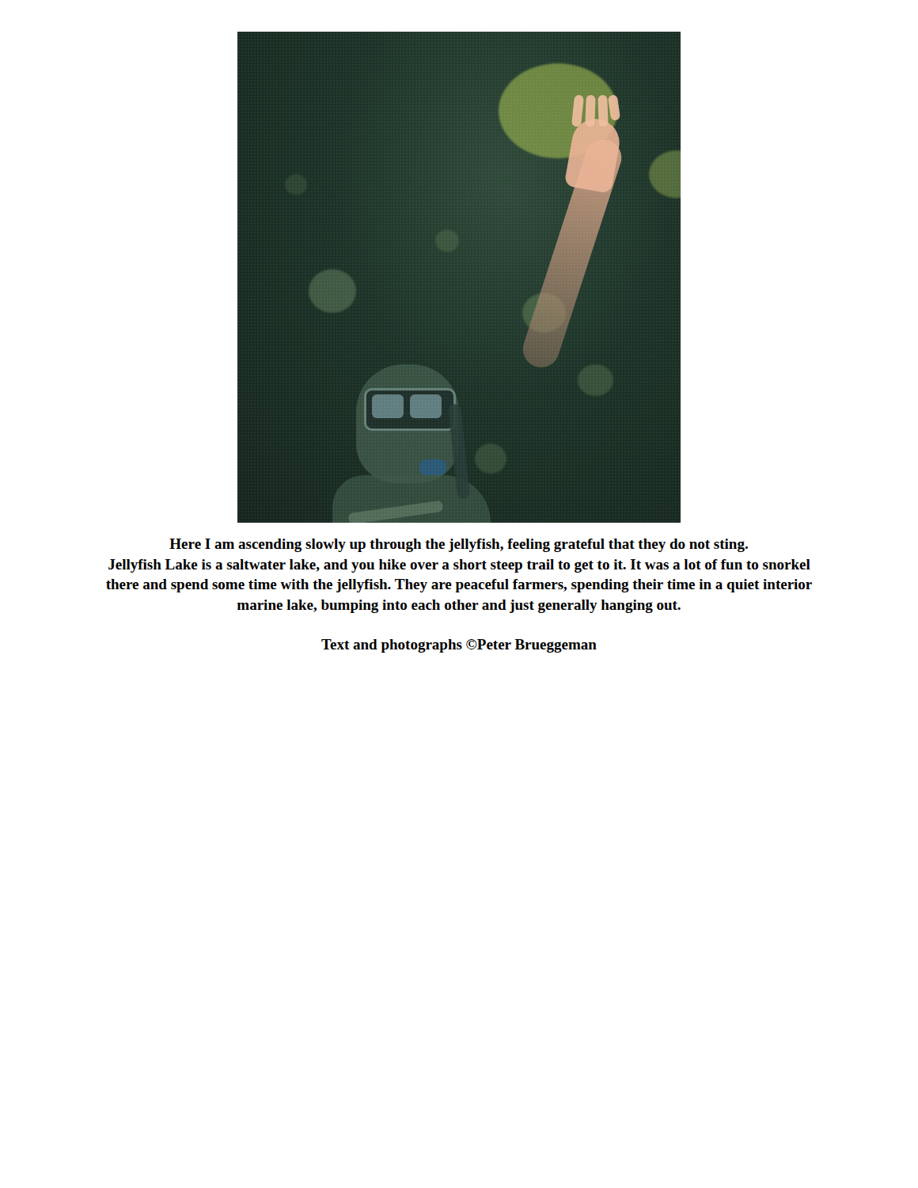Here I am ascending slowly up through the jellyfish, feeling grateful that they do not sting.
Jellyfish Lake is a saltwater lake, and you hike over a short steep trail to get to it. It was a lot of fun to snorkel there and spend some time with the jellyfish. They are peaceful farmers, spending their time in a quiet interior marine lake, bumping into each other and just generally hanging out.
Text and photographs ©Peter Brueggeman